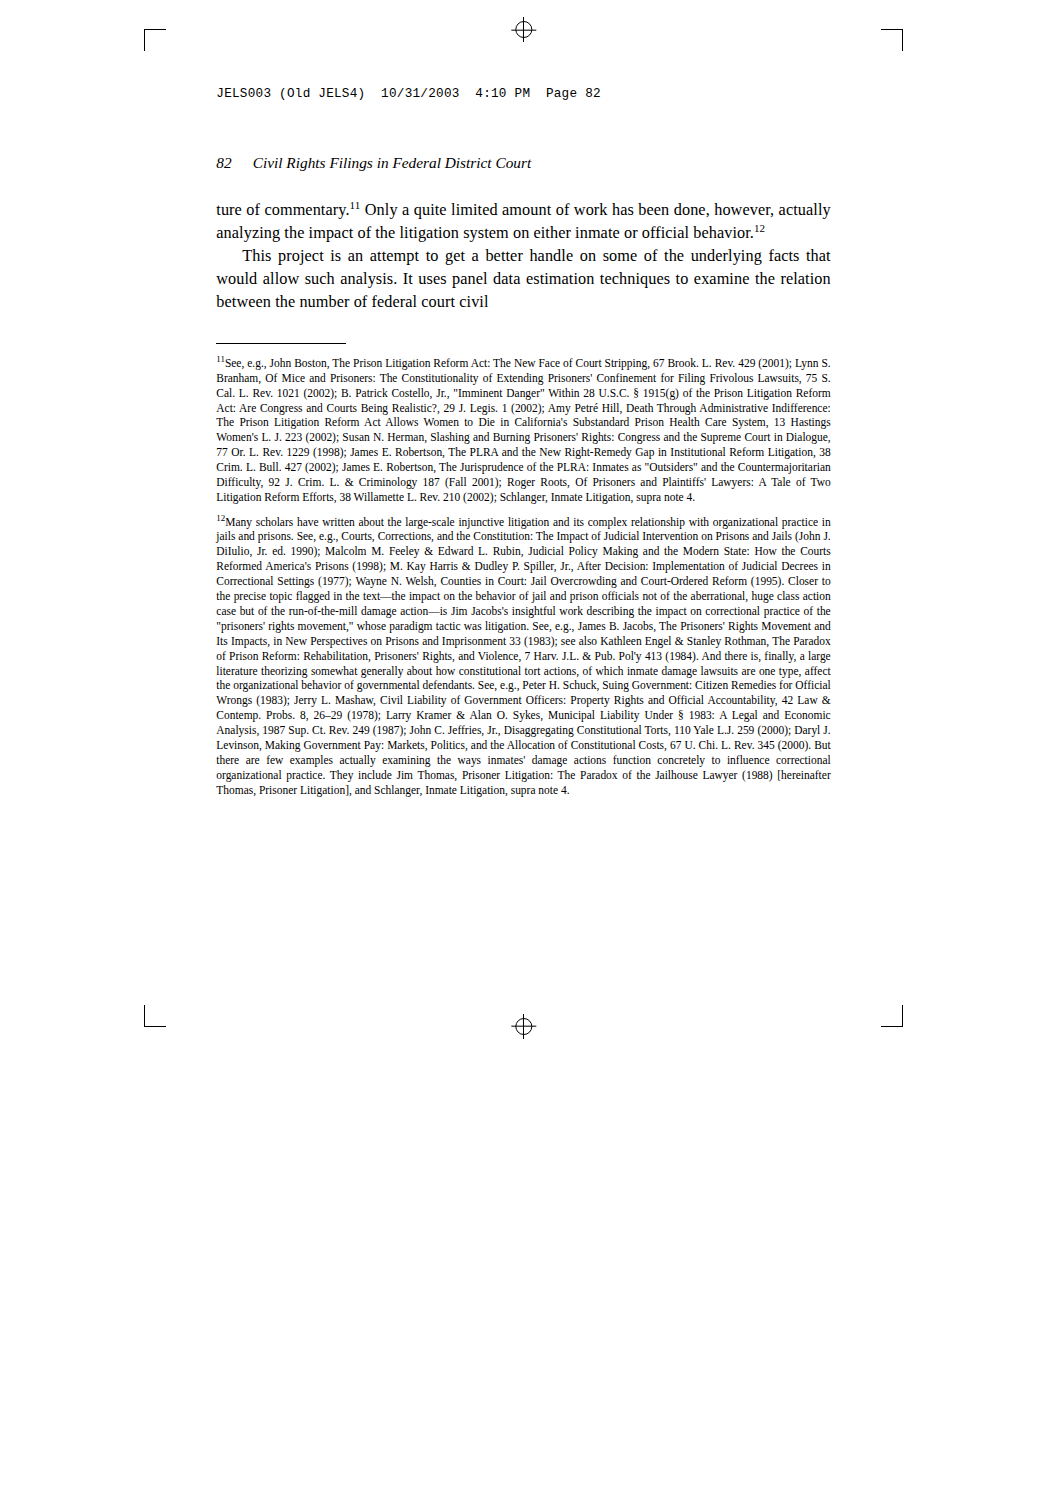JELS003 (Old JELS4) 10/31/2003 4:10 PM Page 82
82 Civil Rights Filings in Federal District Court
ture of commentary.11 Only a quite limited amount of work has been done, however, actually analyzing the impact of the litigation system on either inmate or official behavior.12
This project is an attempt to get a better handle on some of the underlying facts that would allow such analysis. It uses panel data estimation techniques to examine the relation between the number of federal court civil
11See, e.g., John Boston, The Prison Litigation Reform Act: The New Face of Court Stripping, 67 Brook. L. Rev. 429 (2001); Lynn S. Branham, Of Mice and Prisoners: The Constitutionality of Extending Prisoners' Confinement for Filing Frivolous Lawsuits, 75 S. Cal. L. Rev. 1021 (2002); B. Patrick Costello, Jr., "Imminent Danger" Within 28 U.S.C. § 1915(g) of the Prison Litigation Reform Act: Are Congress and Courts Being Realistic?, 29 J. Legis. 1 (2002); Amy Petré Hill, Death Through Administrative Indifference: The Prison Litigation Reform Act Allows Women to Die in California's Substandard Prison Health Care System, 13 Hastings Women's L. J. 223 (2002); Susan N. Herman, Slashing and Burning Prisoners' Rights: Congress and the Supreme Court in Dialogue, 77 Or. L. Rev. 1229 (1998); James E. Robertson, The PLRA and the New Right-Remedy Gap in Institutional Reform Litigation, 38 Crim. L. Bull. 427 (2002); James E. Robertson, The Jurisprudence of the PLRA: Inmates as "Outsiders" and the Countermajoritarian Difficulty, 92 J. Crim. L. & Criminology 187 (Fall 2001); Roger Roots, Of Prisoners and Plaintiffs' Lawyers: A Tale of Two Litigation Reform Efforts, 38 Willamette L. Rev. 210 (2002); Schlanger, Inmate Litigation, supra note 4.
12Many scholars have written about the large-scale injunctive litigation and its complex relationship with organizational practice in jails and prisons. See, e.g., Courts, Corrections, and the Constitution: The Impact of Judicial Intervention on Prisons and Jails (John J. DiIulio, Jr. ed. 1990); Malcolm M. Feeley & Edward L. Rubin, Judicial Policy Making and the Modern State: How the Courts Reformed America's Prisons (1998); M. Kay Harris & Dudley P. Spiller, Jr., After Decision: Implementation of Judicial Decrees in Correctional Settings (1977); Wayne N. Welsh, Counties in Court: Jail Overcrowding and Court-Ordered Reform (1995). Closer to the precise topic flagged in the text—the impact on the behavior of jail and prison officials not of the aberrational, huge class action case but of the run-of-the-mill damage action—is Jim Jacobs's insightful work describing the impact on correctional practice of the "prisoners' rights movement," whose paradigm tactic was litigation. See, e.g., James B. Jacobs, The Prisoners' Rights Movement and Its Impacts, in New Perspectives on Prisons and Imprisonment 33 (1983); see also Kathleen Engel & Stanley Rothman, The Paradox of Prison Reform: Rehabilitation, Prisoners' Rights, and Violence, 7 Harv. J.L. & Pub. Pol'y 413 (1984). And there is, finally, a large literature theorizing somewhat generally about how constitutional tort actions, of which inmate damage lawsuits are one type, affect the organizational behavior of governmental defendants. See, e.g., Peter H. Schuck, Suing Government: Citizen Remedies for Official Wrongs (1983); Jerry L. Mashaw, Civil Liability of Government Officers: Property Rights and Official Accountability, 42 Law & Contemp. Probs. 8, 26–29 (1978); Larry Kramer & Alan O. Sykes, Municipal Liability Under § 1983: A Legal and Economic Analysis, 1987 Sup. Ct. Rev. 249 (1987); John C. Jeffries, Jr., Disaggregating Constitutional Torts, 110 Yale L.J. 259 (2000); Daryl J. Levinson, Making Government Pay: Markets, Politics, and the Allocation of Constitutional Costs, 67 U. Chi. L. Rev. 345 (2000). But there are few examples actually examining the ways inmates' damage actions function concretely to influence correctional organizational practice. They include Jim Thomas, Prisoner Litigation: The Paradox of the Jailhouse Lawyer (1988) [hereinafter Thomas, Prisoner Litigation], and Schlanger, Inmate Litigation, supra note 4.